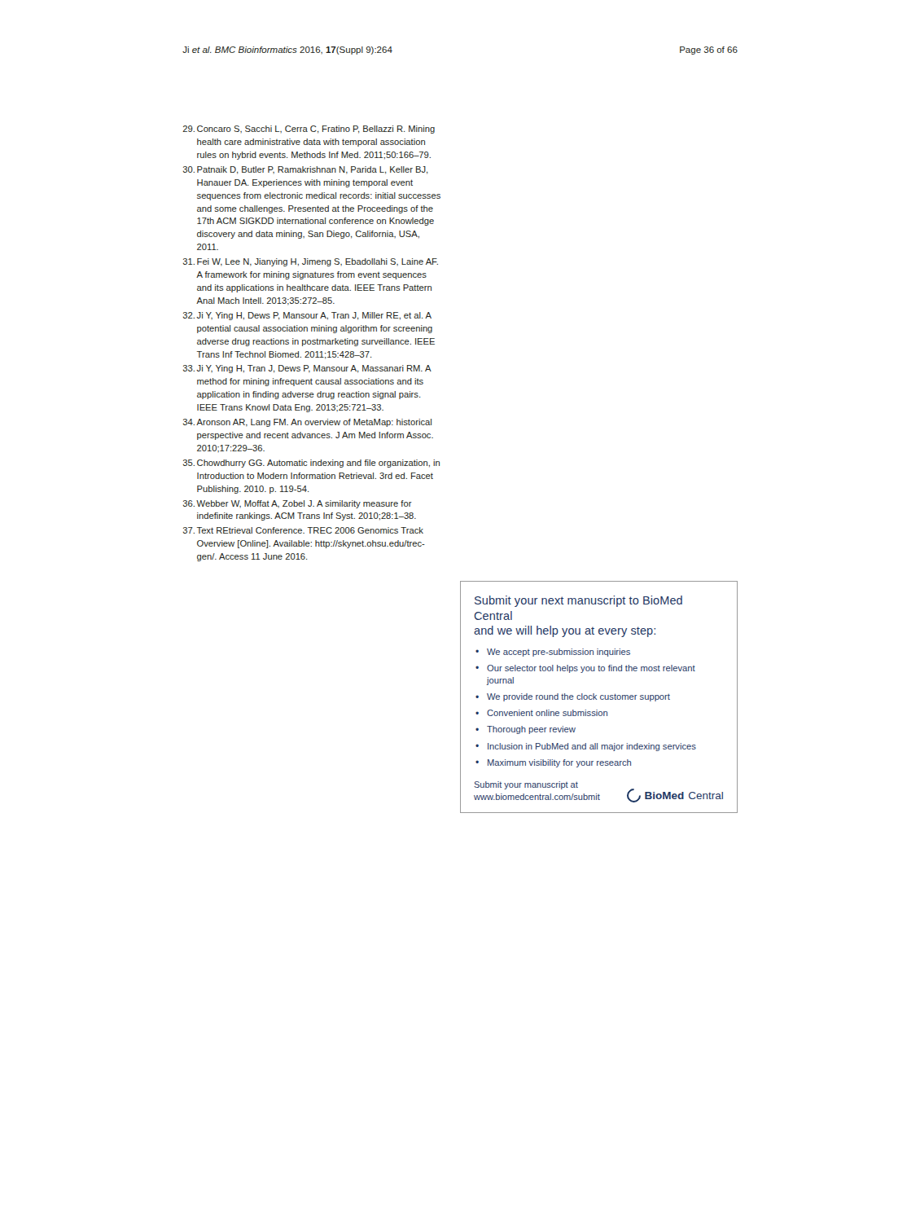Ji et al. BMC Bioinformatics 2016, 17(Suppl 9):264
Page 36 of 66
Concaro S, Sacchi L, Cerra C, Fratino P, Bellazzi R. Mining health care administrative data with temporal association rules on hybrid events. Methods Inf Med. 2011;50:166–79.
Patnaik D, Butler P, Ramakrishnan N, Parida L, Keller BJ, Hanauer DA. Experiences with mining temporal event sequences from electronic medical records: initial successes and some challenges. Presented at the Proceedings of the 17th ACM SIGKDD international conference on Knowledge discovery and data mining, San Diego, California, USA, 2011.
Fei W, Lee N, Jianying H, Jimeng S, Ebadollahi S, Laine AF. A framework for mining signatures from event sequences and its applications in healthcare data. IEEE Trans Pattern Anal Mach Intell. 2013;35:272–85.
Ji Y, Ying H, Dews P, Mansour A, Tran J, Miller RE, et al. A potential causal association mining algorithm for screening adverse drug reactions in postmarketing surveillance. IEEE Trans Inf Technol Biomed. 2011;15:428–37.
Ji Y, Ying H, Tran J, Dews P, Mansour A, Massanari RM. A method for mining infrequent causal associations and its application in finding adverse drug reaction signal pairs. IEEE Trans Knowl Data Eng. 2013;25:721–33.
Aronson AR, Lang FM. An overview of MetaMap: historical perspective and recent advances. J Am Med Inform Assoc. 2010;17:229–36.
Chowdhurry GG. Automatic indexing and file organization, in Introduction to Modern Information Retrieval. 3rd ed. Facet Publishing. 2010. p. 119-54.
Webber W, Moffat A, Zobel J. A similarity measure for indefinite rankings. ACM Trans Inf Syst. 2010;28:1–38.
Text REtrieval Conference. TREC 2006 Genomics Track Overview [Online]. Available: http://skynet.ohsu.edu/trec-gen/. Access 11 June 2016.
Submit your next manuscript to BioMed Central
and we will help you at every step:
We accept pre-submission inquiries
Our selector tool helps you to find the most relevant journal
We provide round the clock customer support
Convenient online submission
Thorough peer review
Inclusion in PubMed and all major indexing services
Maximum visibility for your research
Submit your manuscript at
www.biomedcentral.com/submit
BioMed Central